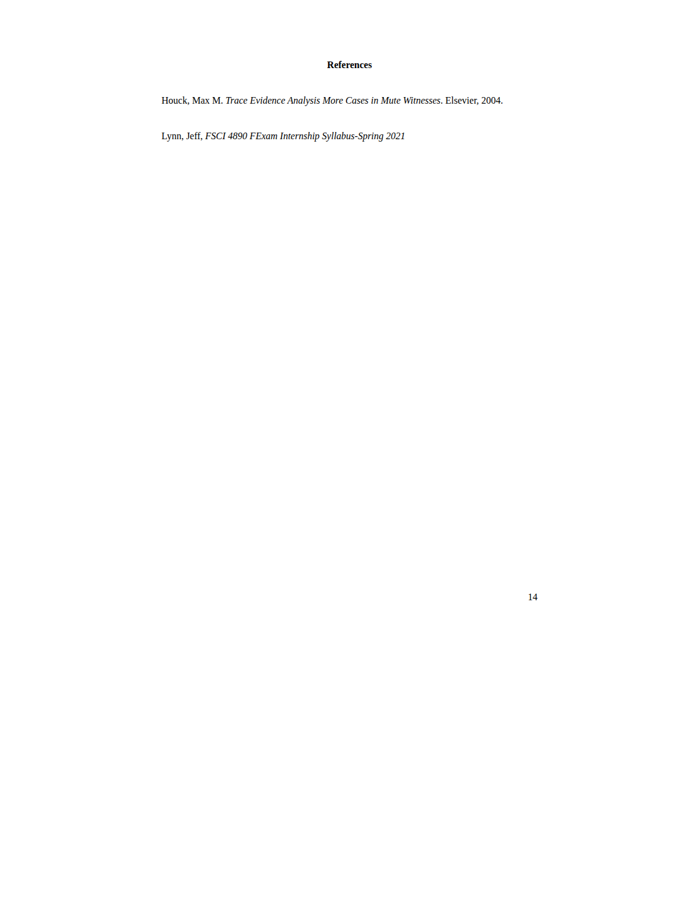References
Houck, Max M. Trace Evidence Analysis More Cases in Mute Witnesses. Elsevier, 2004.
Lynn, Jeff, FSCI 4890 FExam Internship Syllabus-Spring 2021
14